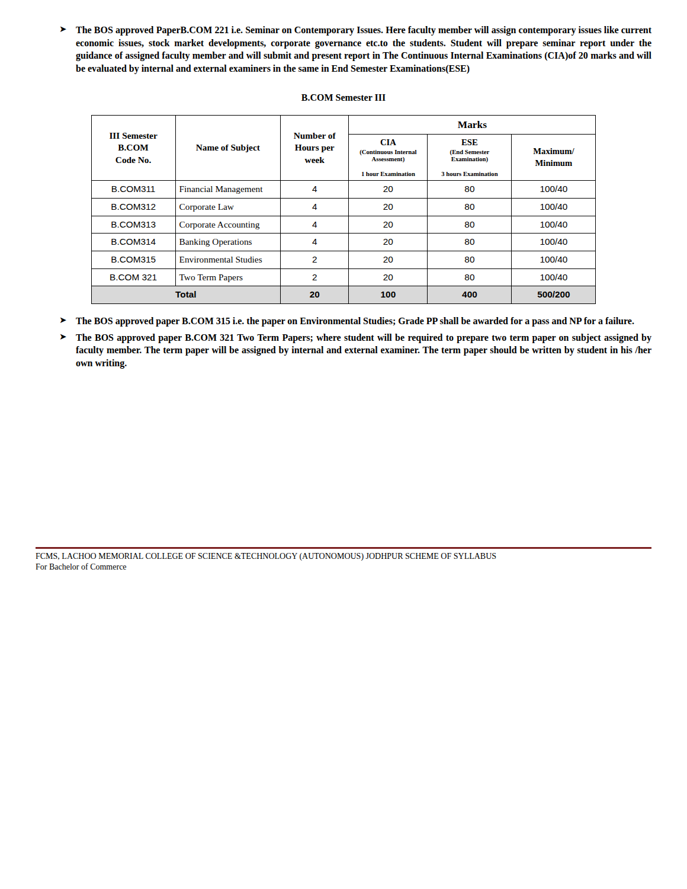The BOS approved PaperB.COM 221 i.e. Seminar on Contemporary Issues. Here faculty member will assign contemporary issues like current economic issues, stock market developments, corporate governance etc.to the students. Student will prepare seminar report under the guidance of assigned faculty member and will submit and present report in The Continuous Internal Examinations (CIA)of 20 marks and will be evaluated by internal and external examiners in the same in End Semester Examinations(ESE)
B.COM Semester III
| III Semester B.COM Code No. | Name of Subject | Number of Hours per week | Marks |
| --- | --- | --- | --- |
| CIA (Continuous Internal Assessment) 1 hour Examination | ESE (End Semester Examination) 3 hours Examination | Maximum/ Minimum |
| B.COM311 | Financial Management | 4 | 20 | 80 | 100/40 |
| B.COM312 | Corporate Law | 4 | 20 | 80 | 100/40 |
| B.COM313 | Corporate Accounting | 4 | 20 | 80 | 100/40 |
| B.COM314 | Banking Operations | 4 | 20 | 80 | 100/40 |
| B.COM315 | Environmental Studies | 2 | 20 | 80 | 100/40 |
| B.COM 321 | Two Term Papers | 2 | 20 | 80 | 100/40 |
| Total | 20 | 100 | 400 | 500/200 |
The BOS approved paper B.COM 315 i.e. the paper on Environmental Studies; Grade PP shall be awarded for a pass and NP for a failure.
The BOS approved paper B.COM 321 Two Term Papers; where student will be required to prepare two term paper on subject assigned by faculty member. The term paper will be assigned by internal and external examiner. The term paper should be written by student in his /her own writing.
FCMS, LACHOO MEMORIAL COLLEGE OF SCIENCE &TECHNOLOGY (AUTONOMOUS) JODHPUR SCHEME OF SYLLABUS
For Bachelor of Commerce